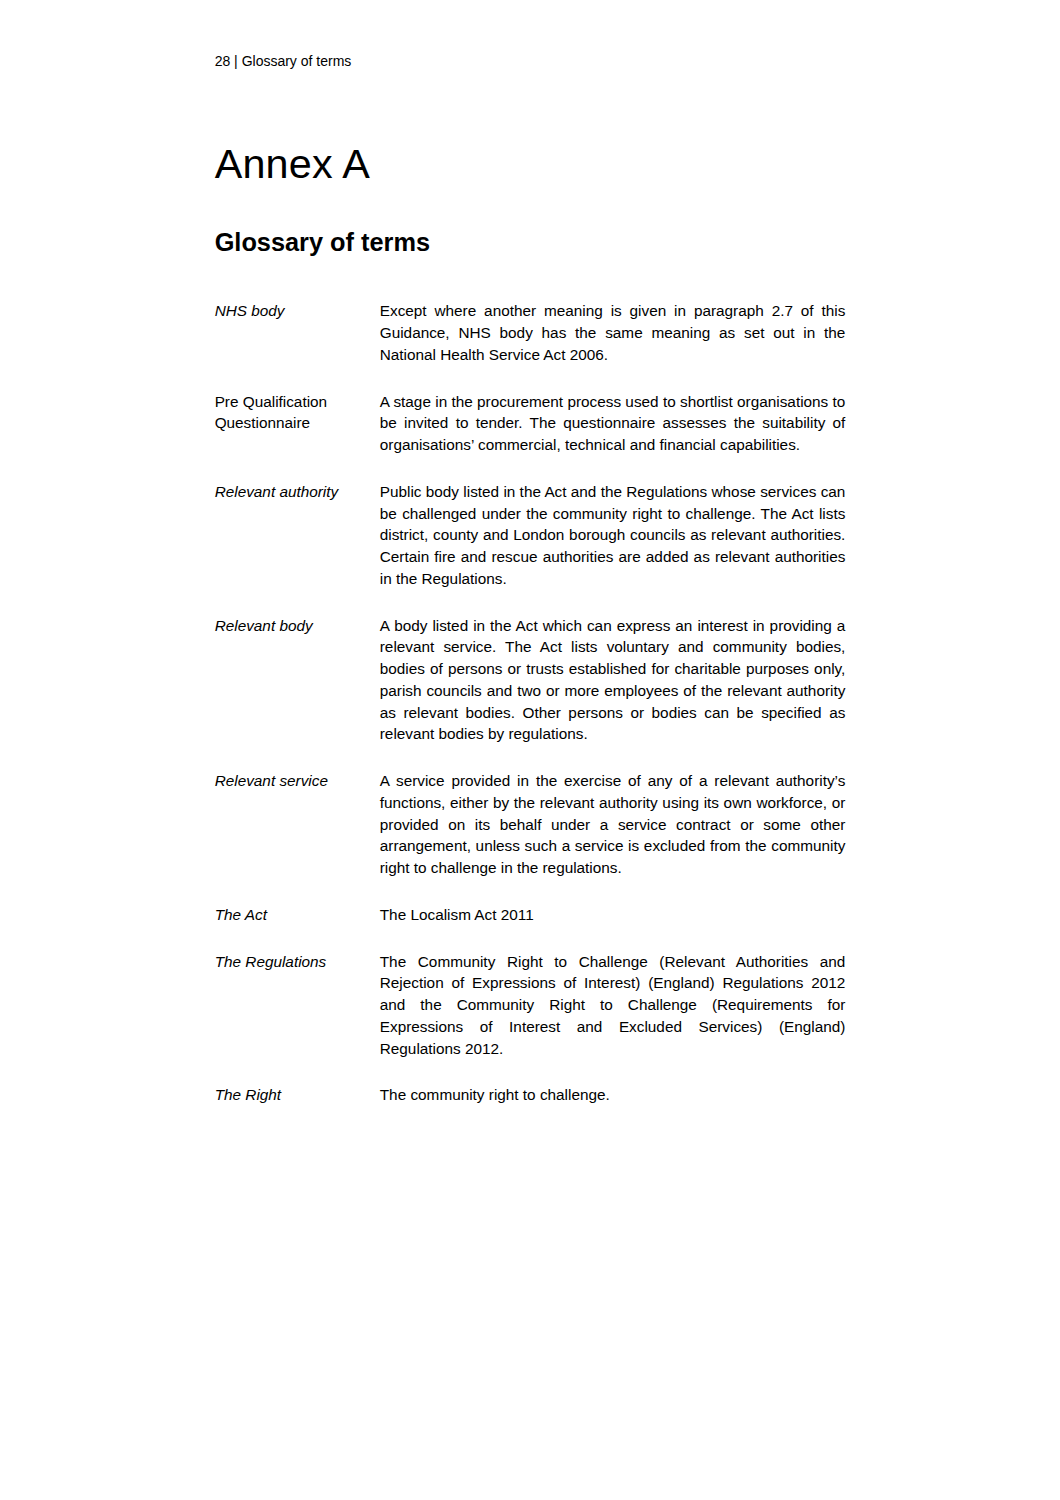28 | Glossary of terms
Annex A
Glossary of terms
| NHS body | Except where another meaning is given in paragraph 2.7 of this Guidance, NHS body has the same meaning as set out in the National Health Service Act 2006. |
| Pre Qualification Questionnaire | A stage in the procurement process used to shortlist organisations to be invited to tender. The questionnaire assesses the suitability of organisations’ commercial, technical and financial capabilities. |
| Relevant authority | Public body listed in the Act and the Regulations whose services can be challenged under the community right to challenge. The Act lists district, county and London borough councils as relevant authorities. Certain fire and rescue authorities are added as relevant authorities in the Regulations. |
| Relevant body | A body listed in the Act which can express an interest in providing a relevant service. The Act lists voluntary and community bodies, bodies of persons or trusts established for charitable purposes only, parish councils and two or more employees of the relevant authority as relevant bodies. Other persons or bodies can be specified as relevant bodies by regulations. |
| Relevant service | A service provided in the exercise of any of a relevant authority’s functions, either by the relevant authority using its own workforce, or provided on its behalf under a service contract or some other arrangement, unless such a service is excluded from the community right to challenge in the regulations. |
| The Act | The Localism Act 2011 |
| The Regulations | The Community Right to Challenge (Relevant Authorities and Rejection of Expressions of Interest) (England) Regulations 2012 and the Community Right to Challenge (Requirements for Expressions of Interest and Excluded Services) (England) Regulations 2012. |
| The Right | The community right to challenge. |